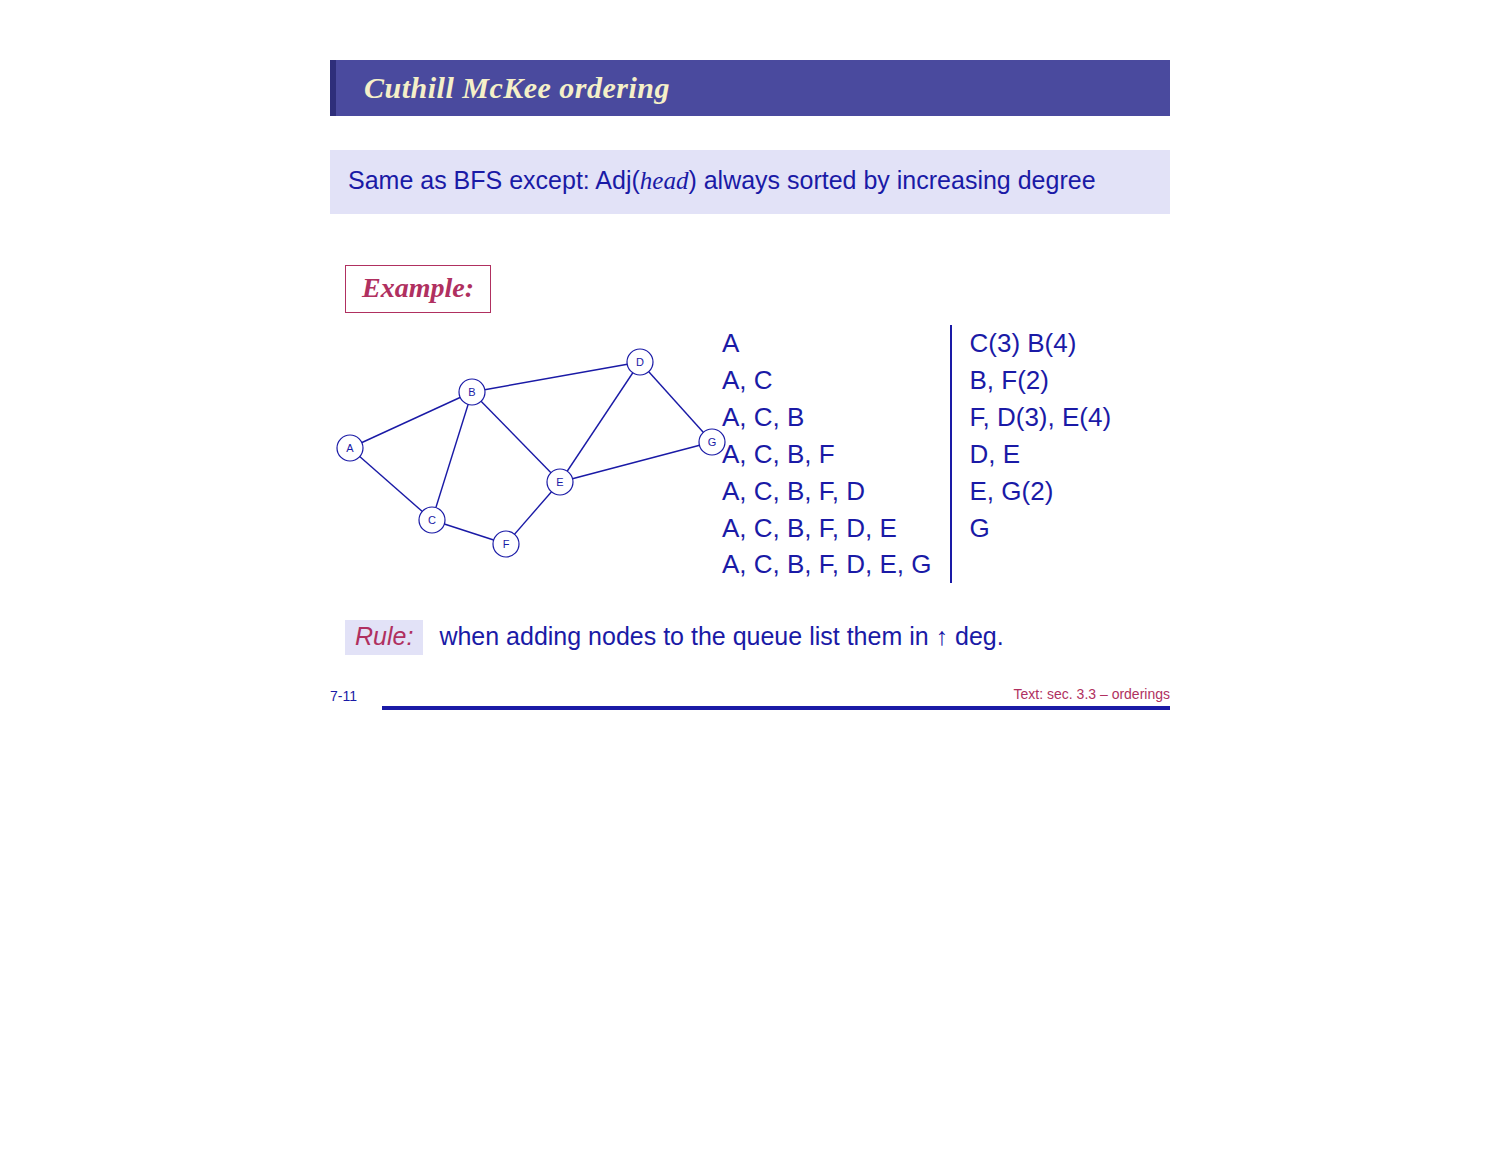Cuthill McKee ordering
Same as BFS except: Adj(head) always sorted by increasing degree
Example:
A B D G E C F
| A | C(3) B(4) |
| A, C | B, F(2) |
| A, C, B | F, D(3), E(4) |
| A, C, B, F | D, E |
| A, C, B, F, D | E, G(2) |
| A, C, B, F, D, E | G |
| A, C, B, F, D, E, G | |
Rule: when adding nodes to the queue list them in ↑ deg.
7-11 Text: sec. 3.3 – orderings